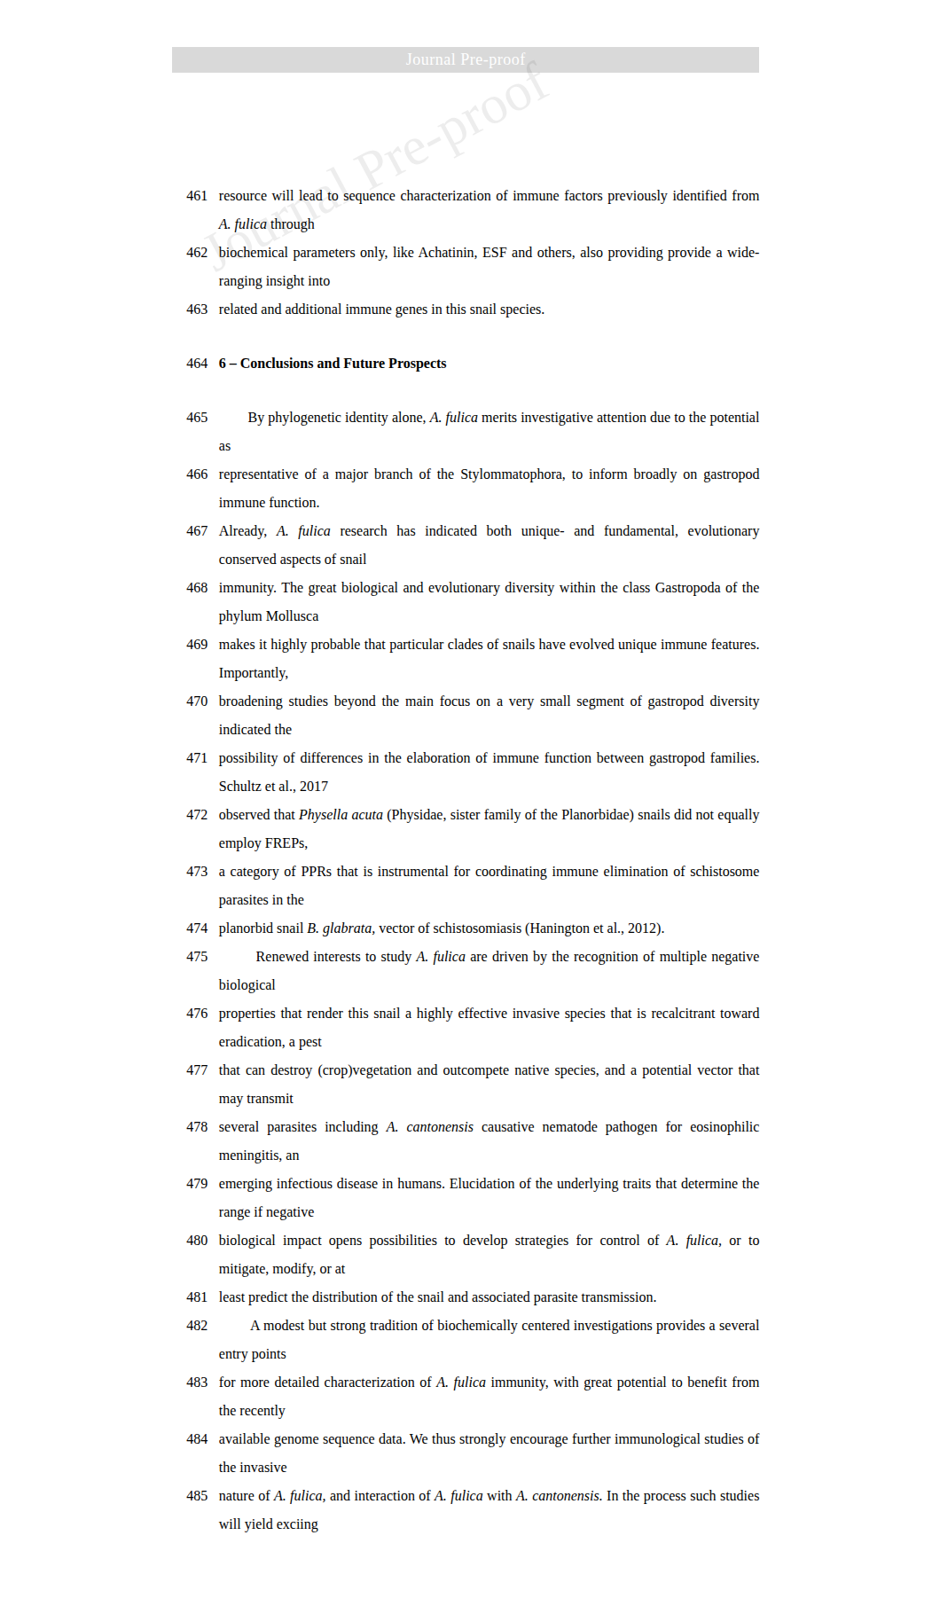Journal Pre-proof
Journal Pre-proof
461resource will lead to sequence characterization of immune factors previously identified from A. fulica through
462biochemical parameters only, like Achatinin, ESF and others, also providing provide a wide-ranging insight into
463related and additional immune genes in this snail species.
4646 – Conclusions and Future Prospects
465 By phylogenetic identity alone, A. fulica merits investigative attention due to the potential as
466representative of a major branch of the Stylommatophora, to inform broadly on gastropod immune function.
467 Already, A. fulica research has indicated both unique- and fundamental, evolutionary conserved aspects of snail
468immunity. The great biological and evolutionary diversity within the class Gastropoda of the phylum Mollusca
469makes it highly probable that particular clades of snails have evolved unique immune features. Importantly,
470broadening studies beyond the main focus on a very small segment of gastropod diversity indicated the
471possibility of differences in the elaboration of immune function between gastropod families. Schultz et al., 2017
472observed that Physella acuta (Physidae, sister family of the Planorbidae) snails did not equally employ FREPs,
473a category of PPRs that is instrumental for coordinating immune elimination of schistosome parasites in the
474planorbid snail B. glabrata, vector of schistosomiasis (Hanington et al., 2012).
475 Renewed interests to study A. fulica are driven by the recognition of multiple negative biological
476properties that render this snail a highly effective invasive species that is recalcitrant toward eradication, a pest
477that can destroy (crop)vegetation and outcompete native species, and a potential vector that may transmit
478several parasites including A. cantonensis causative nematode pathogen for eosinophilic meningitis, an
479emerging infectious disease in humans. Elucidation of the underlying traits that determine the range if negative
480biological impact opens possibilities to develop strategies for control of A. fulica, or to mitigate, modify, or at
481least predict the distribution of the snail and associated parasite transmission.
482 A modest but strong tradition of biochemically centered investigations provides a several entry points
483for more detailed characterization of A. fulica immunity, with great potential to benefit from the recently
484available genome sequence data. We thus strongly encourage further immunological studies of the invasive
485nature of A. fulica, and interaction of A. fulica with A. cantonensis. In the process such studies will yield exciing